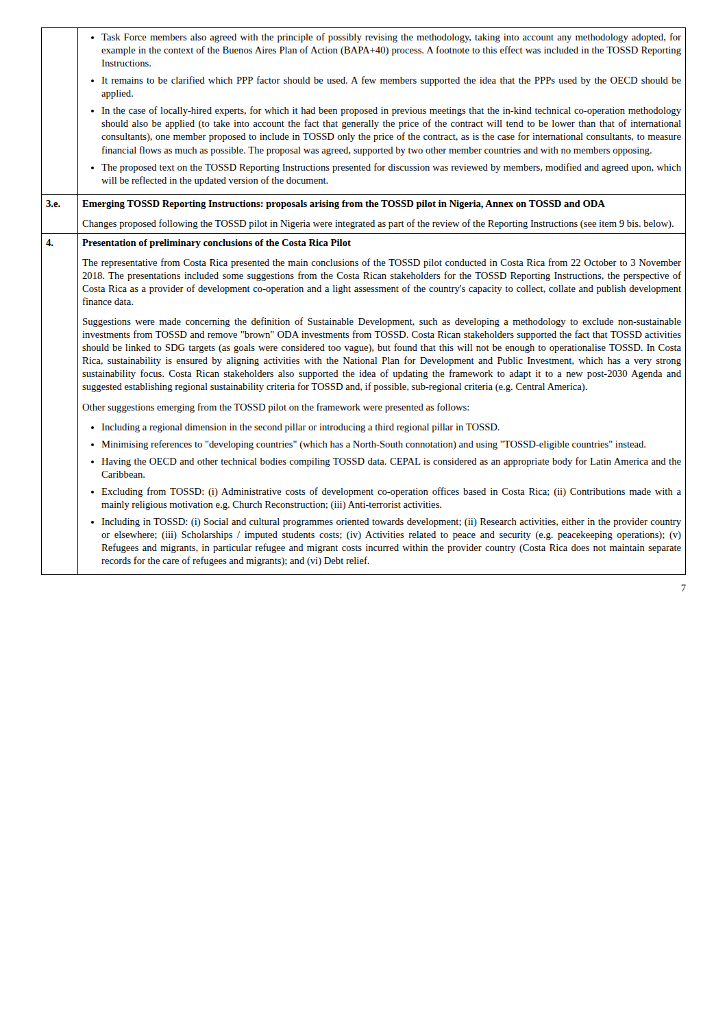| | Task Force members also agreed with the principle of possibly revising the methodology, taking into account any methodology adopted, for example in the context of the Buenos Aires Plan of Action (BAPA+40) process. A footnote to this effect was included in the TOSSD Reporting Instructions. It remains to be clarified which PPP factor should be used. A few members supported the idea that the PPPs used by the OECD should be applied. In the case of locally-hired experts, for which it had been proposed in previous meetings that the in-kind technical co-operation methodology should also be applied (to take into account the fact that generally the price of the contract will tend to be lower than that of international consultants), one member proposed to include in TOSSD only the price of the contract, as is the case for international consultants, to measure financial flows as much as possible. The proposal was agreed, supported by two other member countries and with no members opposing. The proposed text on the TOSSD Reporting Instructions presented for discussion was reviewed by members, modified and agreed upon, which will be reflected in the updated version of the document. |
| 3.e. | Emerging TOSSD Reporting Instructions: proposals arising from the TOSSD pilot in Nigeria, Annex on TOSSD and ODA Changes proposed following the TOSSD pilot in Nigeria were integrated as part of the review of the Reporting Instructions (see item 9 bis. below). |
| 4. | Presentation of preliminary conclusions of the Costa Rica Pilot The representative from Costa Rica presented the main conclusions of the TOSSD pilot conducted in Costa Rica from 22 October to 3 November 2018. The presentations included some suggestions from the Costa Rican stakeholders for the TOSSD Reporting Instructions, the perspective of Costa Rica as a provider of development co-operation and a light assessment of the country's capacity to collect, collate and publish development finance data. Suggestions were made concerning the definition of Sustainable Development, such as developing a methodology to exclude non-sustainable investments from TOSSD and remove "brown" ODA investments from TOSSD. Costa Rican stakeholders supported the fact that TOSSD activities should be linked to SDG targets (as goals were considered too vague), but found that this will not be enough to operationalise TOSSD. In Costa Rica, sustainability is ensured by aligning activities with the National Plan for Development and Public Investment, which has a very strong sustainability focus. Costa Rican stakeholders also supported the idea of updating the framework to adapt it to a new post-2030 Agenda and suggested establishing regional sustainability criteria for TOSSD and, if possible, sub-regional criteria (e.g. Central America). Other suggestions emerging from the TOSSD pilot on the framework were presented as follows: Including a regional dimension in the second pillar or introducing a third regional pillar in TOSSD. Minimising references to "developing countries" (which has a North-South connotation) and using "TOSSD-eligible countries" instead. Having the OECD and other technical bodies compiling TOSSD data. CEPAL is considered as an appropriate body for Latin America and the Caribbean. Excluding from TOSSD: (i) Administrative costs of development co-operation offices based in Costa Rica; (ii) Contributions made with a mainly religious motivation e.g. Church Reconstruction; (iii) Anti-terrorist activities. Including in TOSSD: (i) Social and cultural programmes oriented towards development; (ii) Research activities, either in the provider country or elsewhere; (iii) Scholarships / imputed students costs; (iv) Activities related to peace and security (e.g. peacekeeping operations); (v) Refugees and migrants, in particular refugee and migrant costs incurred within the provider country (Costa Rica does not maintain separate records for the care of refugees and migrants); and (vi) Debt relief. |
7